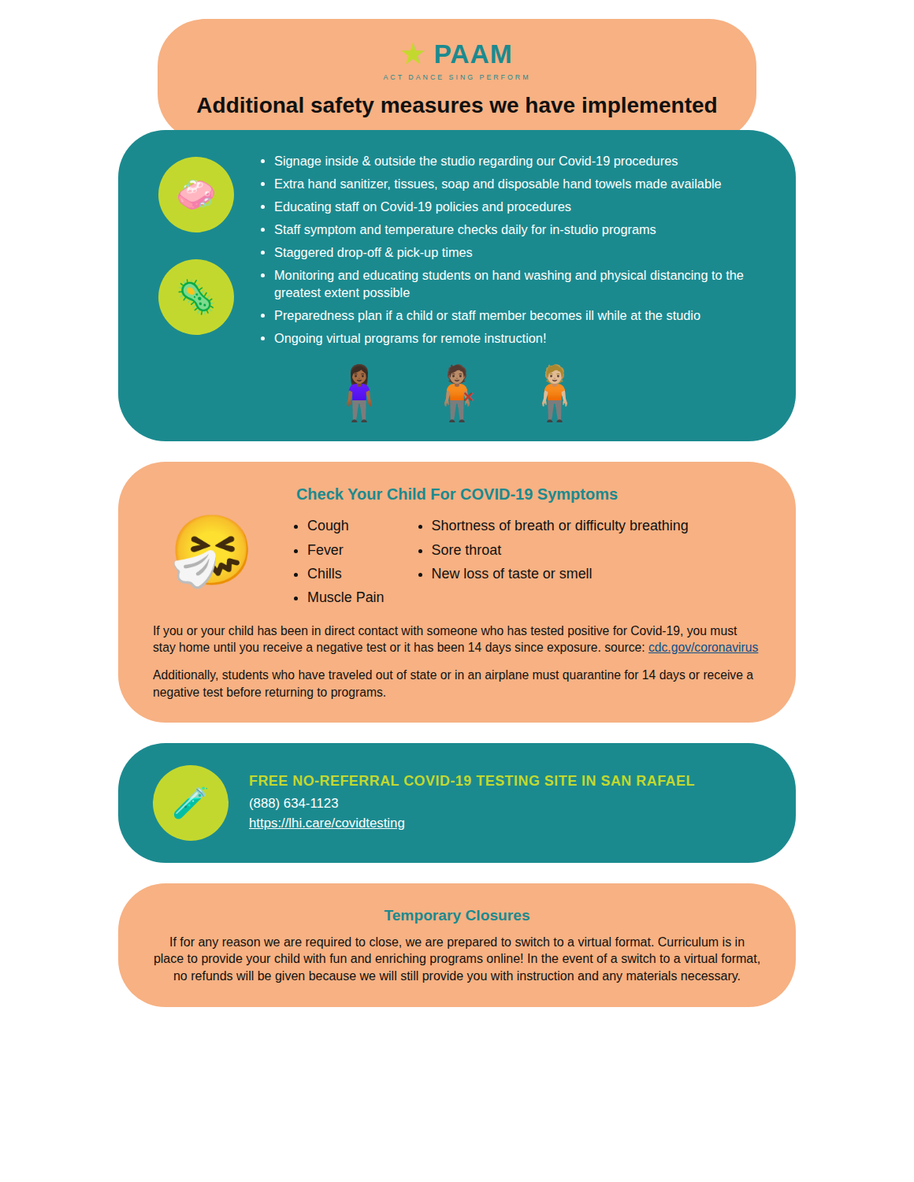★ PAAM
Act Dance Sing Perform
Additional safety measures we have implemented
Safety measures list
🧼
🦠
Signage inside & outside the studio regarding our Covid-19 procedures
Extra hand sanitizer, tissues, soap and disposable hand towels made available
Educating staff on Covid-19 policies and procedures
Staff symptom and temperature checks daily for in-studio programs
Staggered drop-off & pick-up times
Monitoring and educating students on hand washing and physical distancing to the greatest extent possible
Preparedness plan if a child or staff member becomes ill while at the studio
Ongoing virtual programs for remote instruction!
🧍🏾‍♀️ 🧍🏽 🧍🏼
Check Your Child For COVID-19 Symptoms
🤧
Cough
Fever
Chills
Muscle Pain
Shortness of breath or difficulty breathing
Sore throat
New loss of taste or smell
If you or your child has been in direct contact with someone who has tested positive for Covid-19, you must stay home until you receive a negative test or it has been 14 days since exposure. source: cdc.gov/coronavirus
Additionally, students who have traveled out of state or in an airplane must quarantine for 14 days or receive a negative test before returning to programs.
🧪
Free No-Referral Covid-19 Testing Site in San Rafael
(888) 634-1123
https://lhi.care/covidtesting
Temporary Closures
If for any reason we are required to close, we are prepared to switch to a virtual format. Curriculum is in place to provide your child with fun and enriching programs online! In the event of a switch to a virtual format, no refunds will be given because we will still provide you with instruction and any materials necessary.